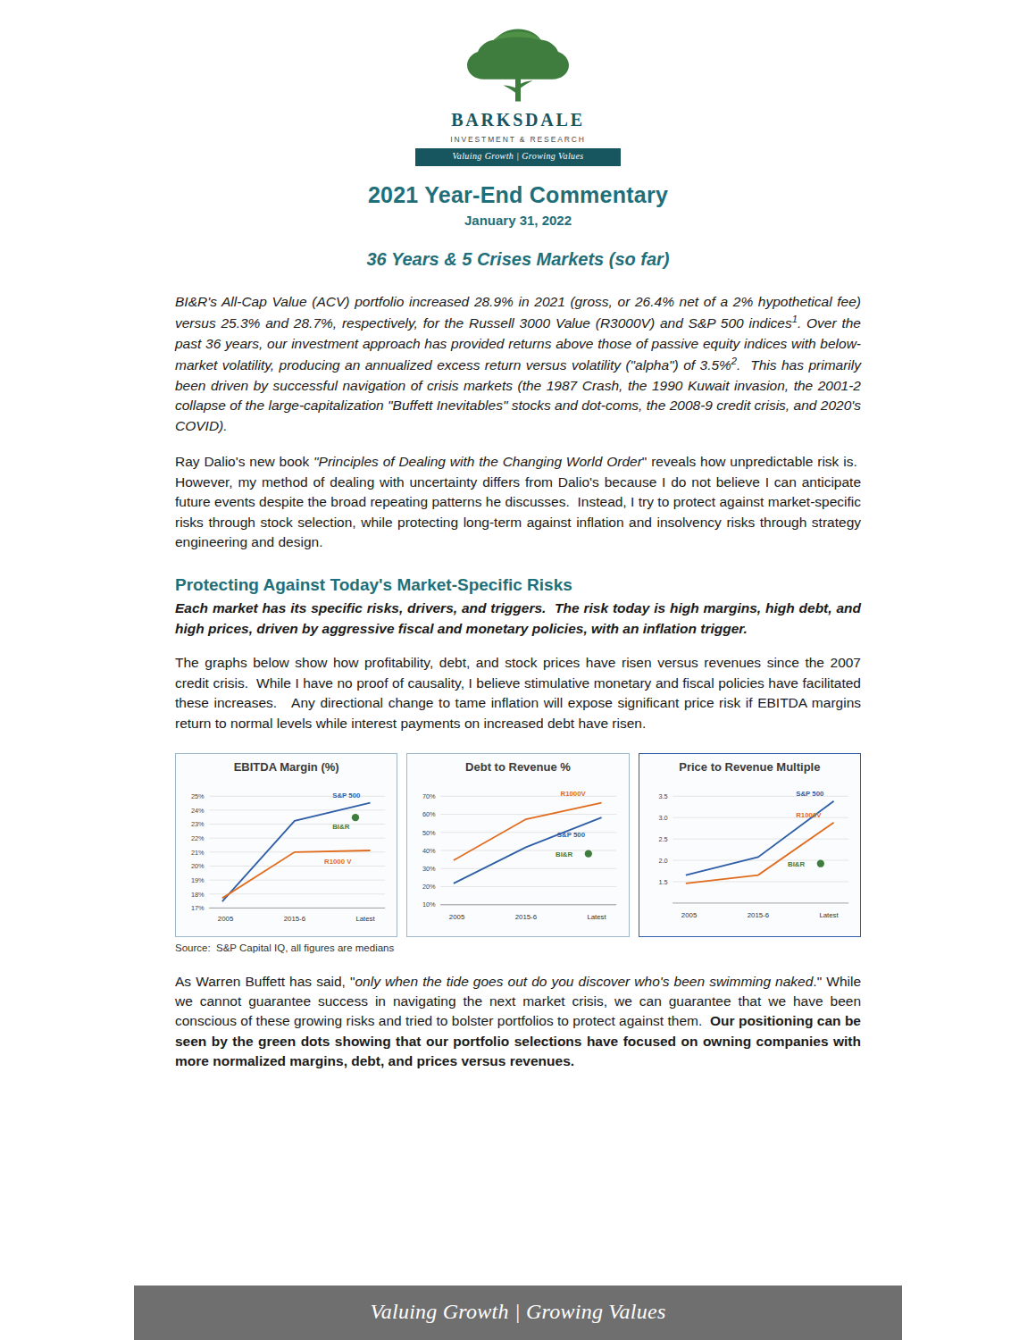BARKSDALE
Investment & Research
Valuing Growth | Growing Values
2021 Year-End Commentary
January 31, 2022
36 Years & 5 Crises Markets (so far)
BI&R's All-Cap Value (ACV) portfolio increased 28.9% in 2021 (gross, or 26.4% net of a 2% hypothetical fee) versus 25.3% and 28.7%, respectively, for the Russell 3000 Value (R3000V) and S&P 500 indices1. Over the past 36 years, our investment approach has provided returns above those of passive equity indices with below-market volatility, producing an annualized excess return versus volatility ("alpha") of 3.5%2. This has primarily been driven by successful navigation of crisis markets (the 1987 Crash, the 1990 Kuwait invasion, the 2001-2 collapse of the large-capitalization "Buffett Inevitables" stocks and dot-coms, the 2008-9 credit crisis, and 2020's COVID).
Ray Dalio's new book "Principles of Dealing with the Changing World Order" reveals how unpredictable risk is. However, my method of dealing with uncertainty differs from Dalio's because I do not believe I can anticipate future events despite the broad repeating patterns he discusses. Instead, I try to protect against market-specific risks through stock selection, while protecting long-term against inflation and insolvency risks through strategy engineering and design.
Protecting Against Today's Market-Specific Risks
Each market has its specific risks, drivers, and triggers. The risk today is high margins, high debt, and high prices, driven by aggressive fiscal and monetary policies, with an inflation trigger.
The graphs below show how profitability, debt, and stock prices have risen versus revenues since the 2007 credit crisis. While I have no proof of causality, I believe stimulative monetary and fiscal policies have facilitated these increases. Any directional change to tame inflation will expose significant price risk if EBITDA margins return to normal levels while interest payments on increased debt have risen.
EBITDA Margin (%)
25% 24% 23% 22% 21% 20% 19% 18% 17% S&P 500 BI&R R1000 V 2005 2015-6 Latest
Debt to Revenue %
70% 60% 50% 40% 30% 20% 10% R1000V S&P 500 BI&R 2005 2015-6 Latest
Price to Revenue Multiple
3.5 3.0 2.5 2.0 1.5 S&P 500 R1000V BI&R 2005 2015-6 Latest
Source: S&P Capital IQ, all figures are medians
As Warren Buffett has said, "only when the tide goes out do you discover who's been swimming naked." While we cannot guarantee success in navigating the next market crisis, we can guarantee that we have been conscious of these growing risks and tried to bolster portfolios to protect against them. Our positioning can be seen by the green dots showing that our portfolio selections have focused on owning companies with more normalized margins, debt, and prices versus revenues.
Valuing Growth | Growing Values